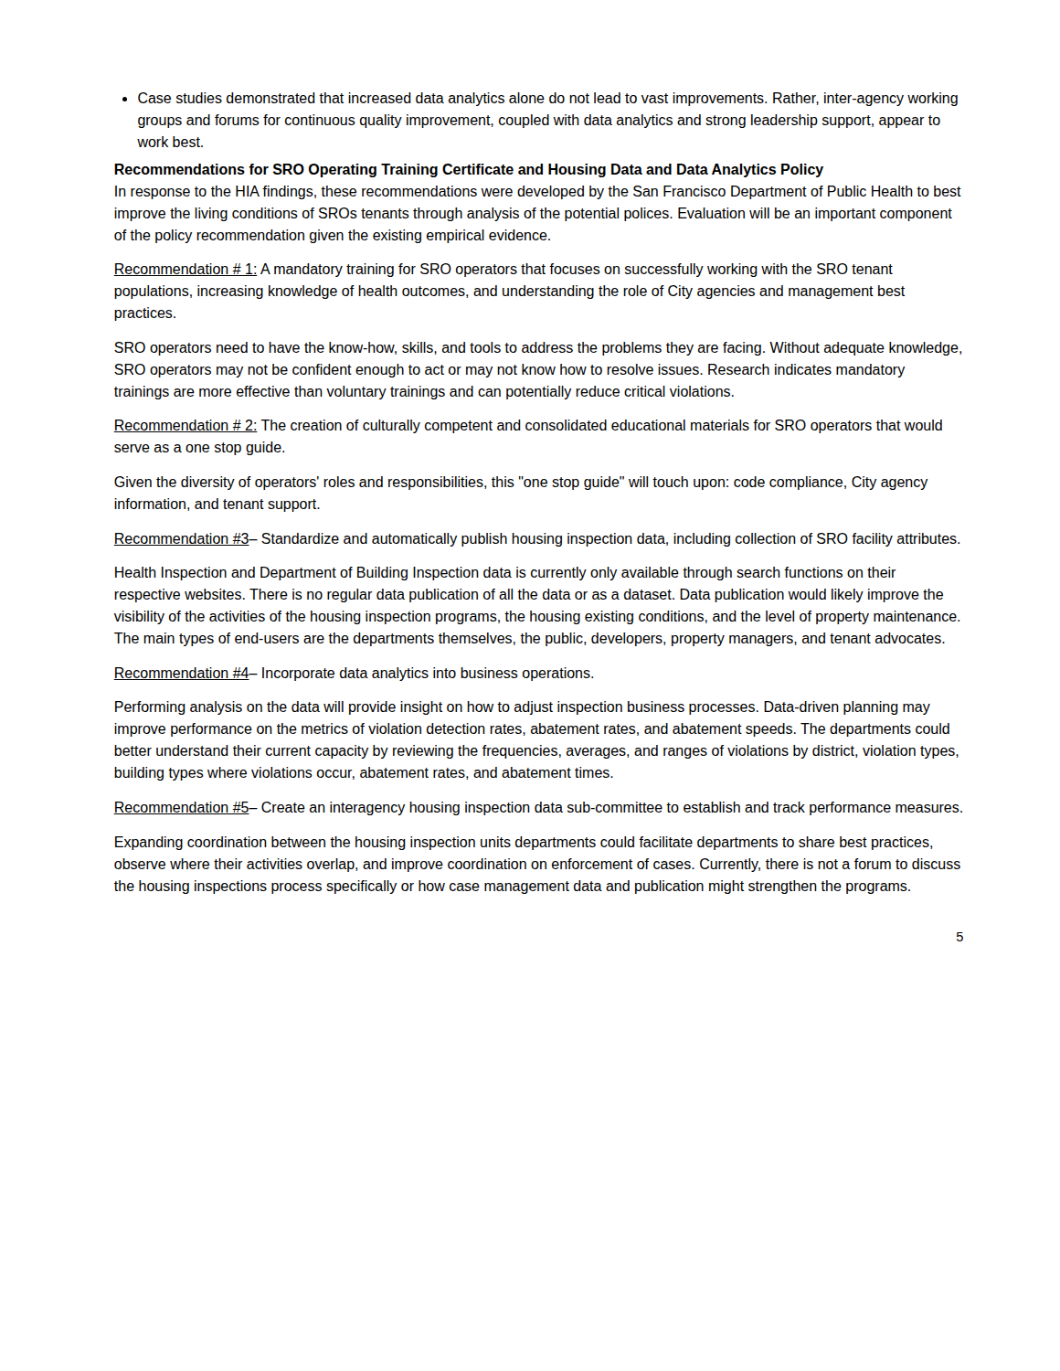Case studies demonstrated that increased data analytics alone do not lead to vast improvements. Rather, inter-agency working groups and forums for continuous quality improvement, coupled with data analytics and strong leadership support, appear to work best.
Recommendations for SRO Operating Training Certificate and Housing Data and Data Analytics Policy
In response to the HIA findings, these recommendations were developed by the San Francisco Department of Public Health to best improve the living conditions of SROs tenants through analysis of the potential polices. Evaluation will be an important component of the policy recommendation given the existing empirical evidence.
Recommendation # 1: A mandatory training for SRO operators that focuses on successfully working with the SRO tenant populations, increasing knowledge of health outcomes, and understanding the role of City agencies and management best practices.
SRO operators need to have the know-how, skills, and tools to address the problems they are facing. Without adequate knowledge, SRO operators may not be confident enough to act or may not know how to resolve issues. Research indicates mandatory trainings are more effective than voluntary trainings and can potentially reduce critical violations.
Recommendation # 2: The creation of culturally competent and consolidated educational materials for SRO operators that would serve as a one stop guide.
Given the diversity of operators' roles and responsibilities, this "one stop guide" will touch upon: code compliance, City agency information, and tenant support.
Recommendation #3– Standardize and automatically publish housing inspection data, including collection of SRO facility attributes.
Health Inspection and Department of Building Inspection data is currently only available through search functions on their respective websites. There is no regular data publication of all the data or as a dataset. Data publication would likely improve the visibility of the activities of the housing inspection programs, the housing existing conditions, and the level of property maintenance. The main types of end-users are the departments themselves, the public, developers, property managers, and tenant advocates.
Recommendation #4– Incorporate data analytics into business operations.
Performing analysis on the data will provide insight on how to adjust inspection business processes. Data-driven planning may improve performance on the metrics of violation detection rates, abatement rates, and abatement speeds. The departments could better understand their current capacity by reviewing the frequencies, averages, and ranges of violations by district, violation types, building types where violations occur, abatement rates, and abatement times.
Recommendation #5– Create an interagency housing inspection data sub-committee to establish and track performance measures.
Expanding coordination between the housing inspection units departments could facilitate departments to share best practices, observe where their activities overlap, and improve coordination on enforcement of cases. Currently, there is not a forum to discuss the housing inspections process specifically or how case management data and publication might strengthen the programs.
5